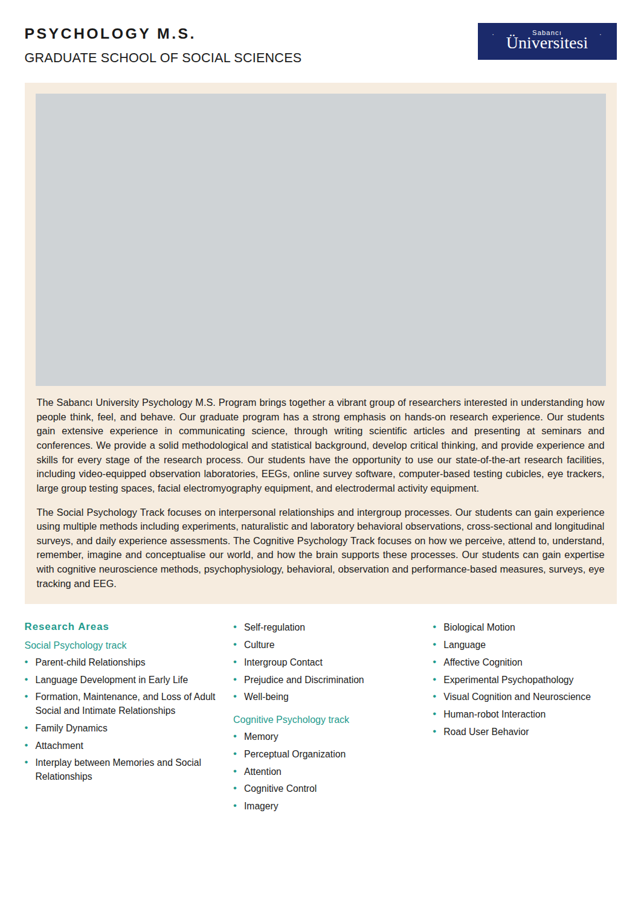Psychology M.S.
Graduate School of Social Sciences
. Sabancı.
Üniversitesi
The Sabancı University Psychology M.S. Program brings together a vibrant group of researchers interested in understanding how people think, feel, and behave. Our graduate program has a strong emphasis on hands-on research experience. Our students gain extensive experience in communicating science, through writing scientific articles and presenting at seminars and conferences. We provide a solid methodological and statistical background, develop critical thinking, and provide experience and skills for every stage of the research process. Our students have the opportunity to use our state-of-the-art research facilities, including video-equipped observation laboratories, EEGs, online survey software, computer-based testing cubicles, eye trackers, large group testing spaces, facial electromyography equipment, and electrodermal activity equipment.
The Social Psychology Track focuses on interpersonal relationships and intergroup processes. Our students can gain experience using multiple methods including experiments, naturalistic and laboratory behavioral observations, cross-sectional and longitudinal surveys, and daily experience assessments. The Cognitive Psychology Track focuses on how we perceive, attend to, understand, remember, imagine and conceptualise our world, and how the brain supports these processes. Our students can gain expertise with cognitive neuroscience methods, psychophysiology, behavioral, observation and performance-based measures, surveys, eye tracking and EEG.
Research Areas
Social Psychology track
Parent-child Relationships
Language Development in Early Life
Formation, Maintenance, and Loss of Adult Social and Intimate Relationships
Family Dynamics
Attachment
Interplay between Memories and Social Relationships
Self-regulation
Culture
Intergroup Contact
Prejudice and Discrimination
Well-being
Cognitive Psychology track
Memory
Perceptual Organization
Attention
Cognitive Control
Imagery
Biological Motion
Language
Affective Cognition
Experimental Psychopathology
Visual Cognition and Neuroscience
Human-robot Interaction
Road User Behavior